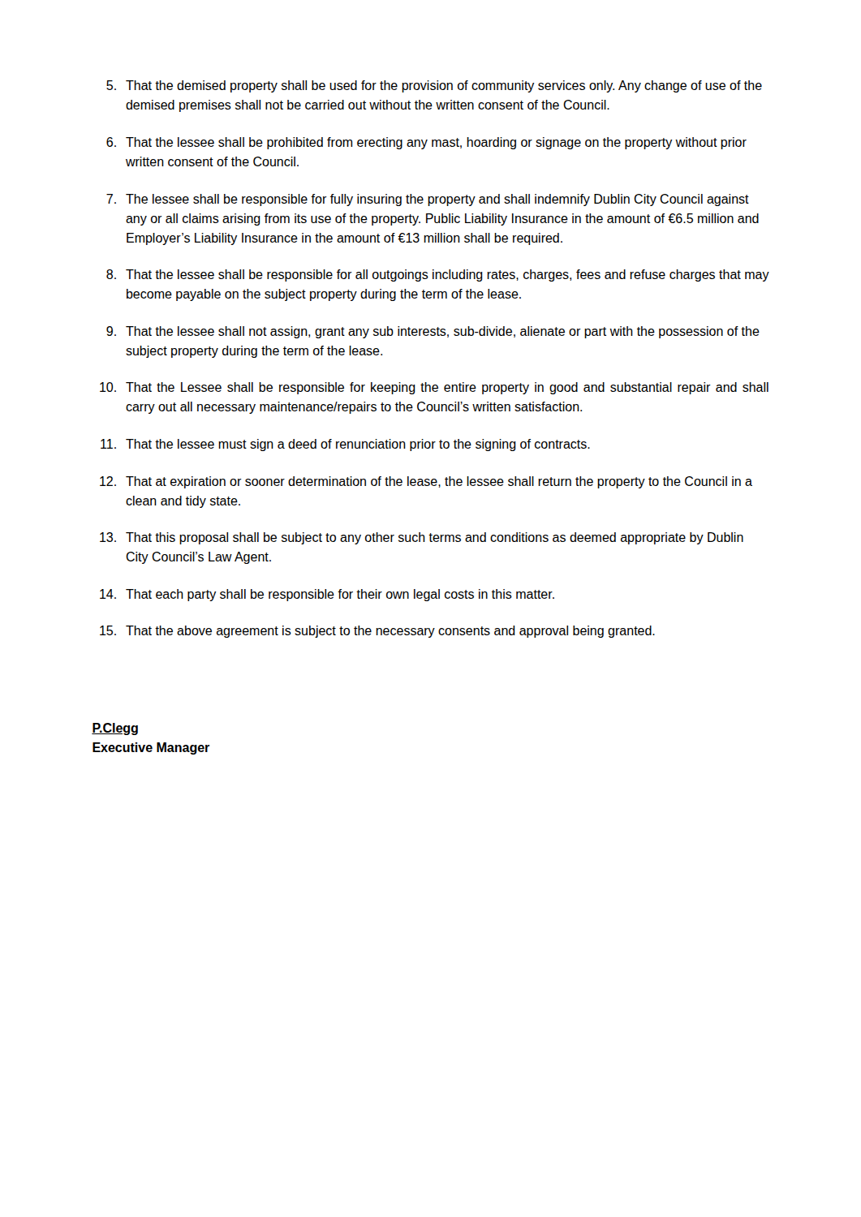That the demised property shall be used for the provision of community services only. Any change of use of the demised premises shall not be carried out without the written consent of the Council.
That the lessee shall be prohibited from erecting any mast, hoarding or signage on the property without prior written consent of the Council.
The lessee shall be responsible for fully insuring the property and shall indemnify Dublin City Council against any or all claims arising from its use of the property. Public Liability Insurance in the amount of €6.5 million and Employer’s Liability Insurance in the amount of €13 million shall be required.
That the lessee shall be responsible for all outgoings including rates, charges, fees and refuse charges that may become payable on the subject property during the term of the lease.
That the lessee shall not assign, grant any sub interests, sub-divide, alienate or part with the possession of the subject property during the term of the lease.
That the Lessee shall be responsible for keeping the entire property in good and substantial repair and shall carry out all necessary maintenance/repairs to the Council’s written satisfaction.
That the lessee must sign a deed of renunciation prior to the signing of contracts.
That at expiration or sooner determination of the lease, the lessee shall return the property to the Council in a clean and tidy state.
That this proposal shall be subject to any other such terms and conditions as deemed appropriate by Dublin City Council’s Law Agent.
That each party shall be responsible for their own legal costs in this matter.
That the above agreement is subject to the necessary consents and approval being granted.
P.Clegg
Executive Manager